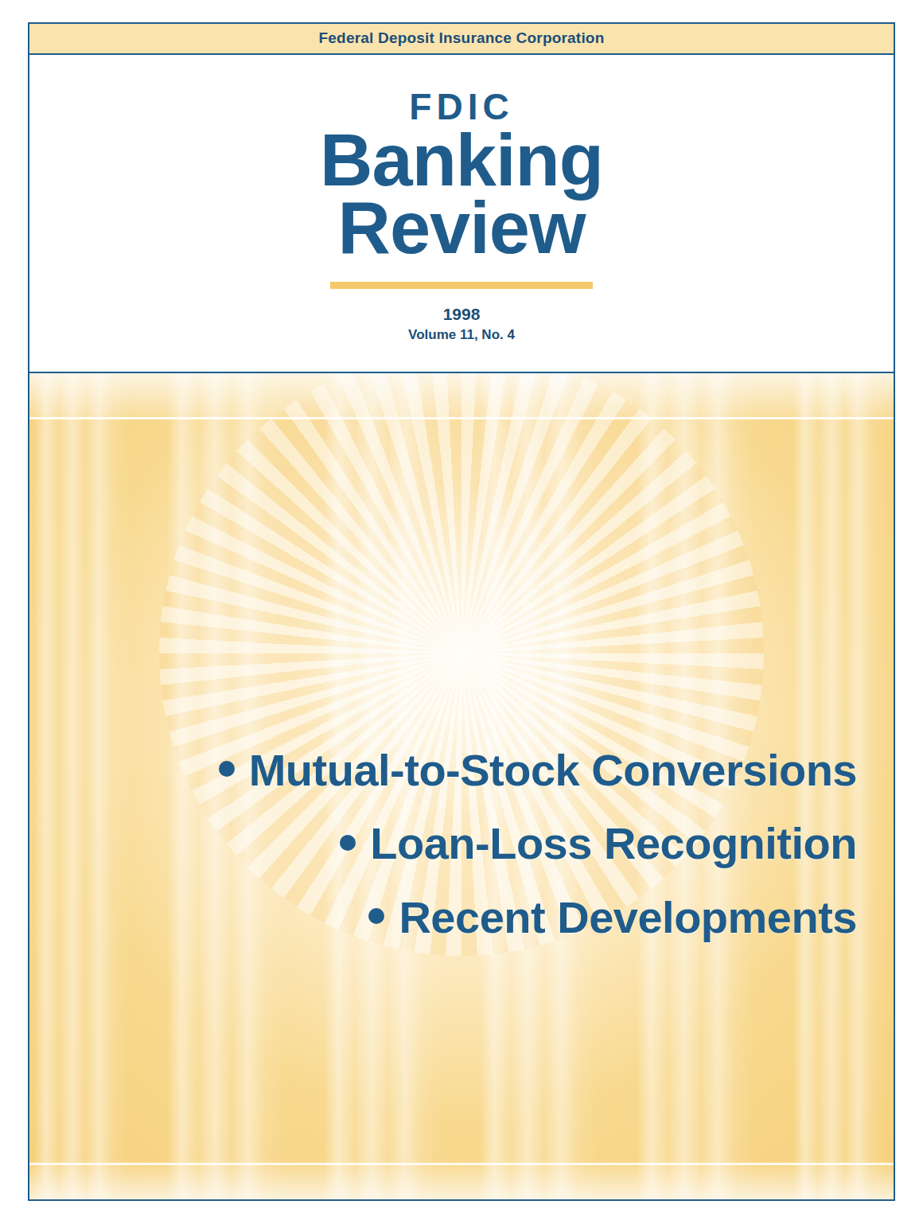Federal Deposit Insurance Corporation
FDIC
Banking
Review
1998
Volume 11, No. 4
Mutual-to-Stock Conversions
Loan-Loss Recognition
Recent Developments